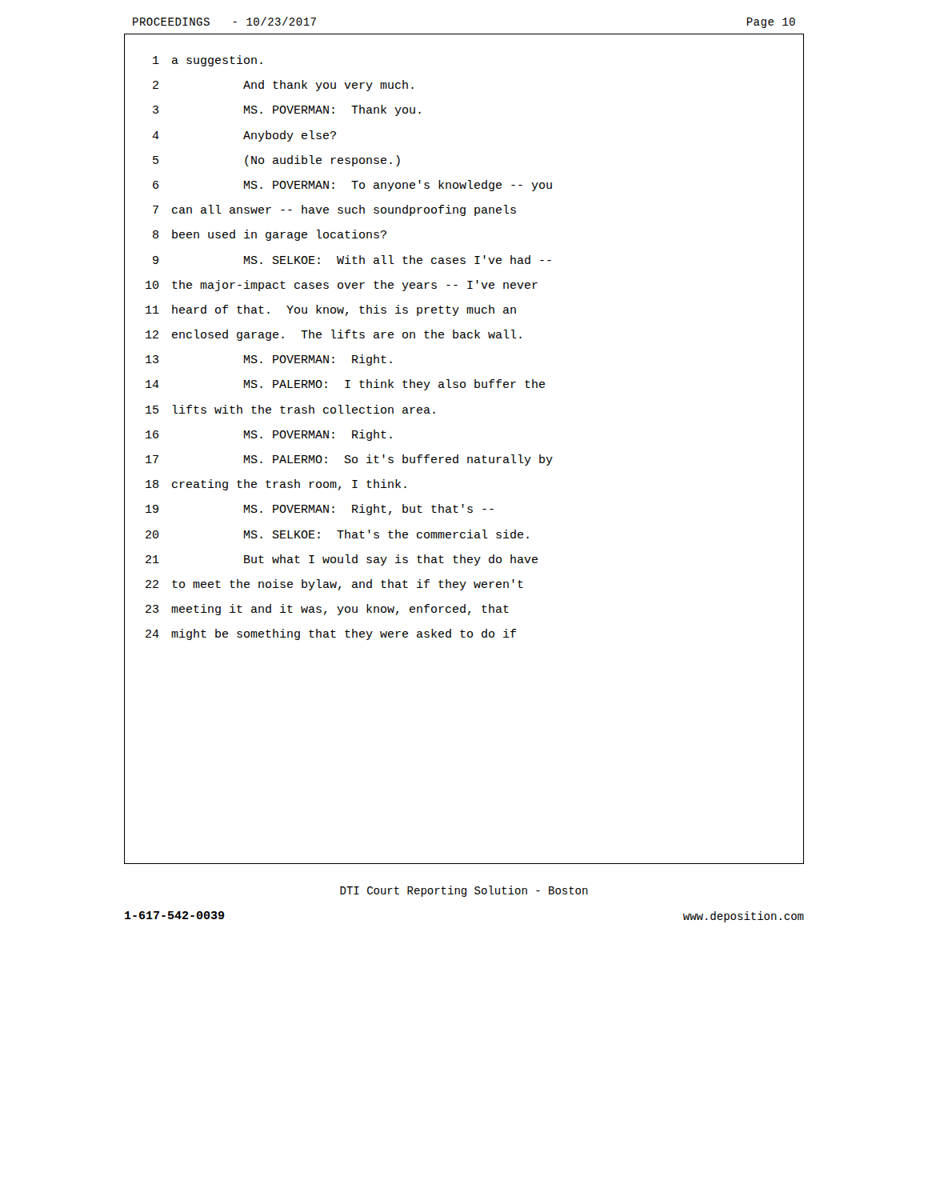PROCEEDINGS - 10/23/2017 Page 10
a suggestion.
And thank you very much.
MS. POVERMAN: Thank you.
Anybody else?
(No audible response.)
MS. POVERMAN: To anyone's knowledge -- you
can all answer -- have such soundproofing panels
been used in garage locations?
MS. SELKOE: With all the cases I've had --
the major-impact cases over the years -- I've never
heard of that. You know, this is pretty much an
enclosed garage. The lifts are on the back wall.
MS. POVERMAN: Right.
MS. PALERMO: I think they also buffer the
lifts with the trash collection area.
MS. POVERMAN: Right.
MS. PALERMO: So it's buffered naturally by
creating the trash room, I think.
MS. POVERMAN: Right, but that's --
MS. SELKOE: That's the commercial side.
But what I would say is that they do have
to meet the noise bylaw, and that if they weren't
meeting it and it was, you know, enforced, that
might be something that they were asked to do if
DTI Court Reporting Solution - Boston
1-617-542-0039
www.deposition.com